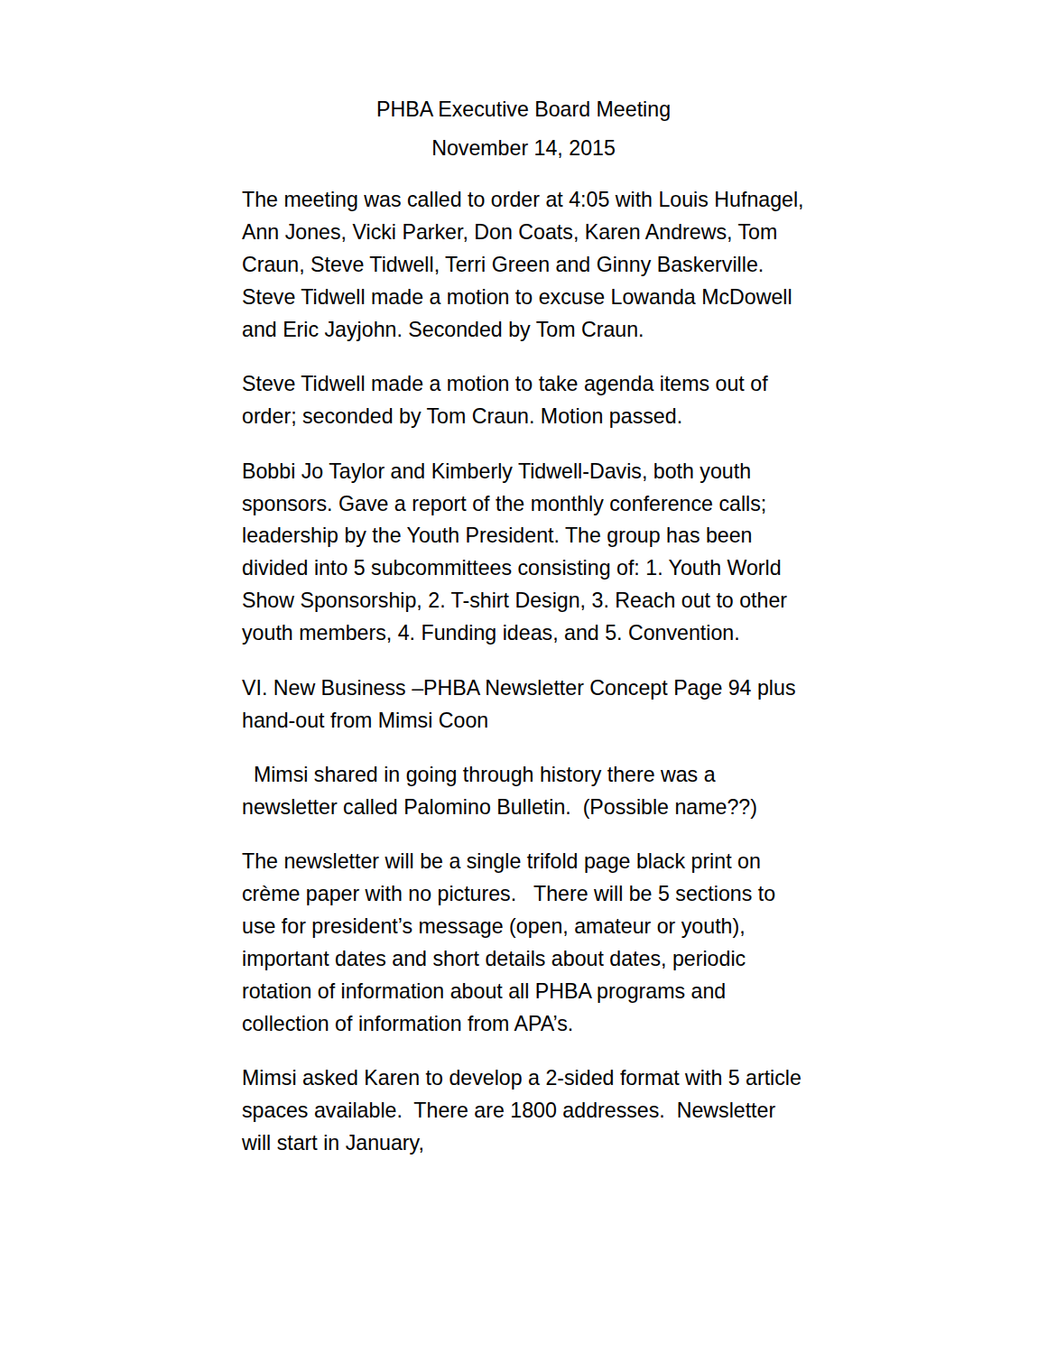PHBA Executive Board Meeting
November 14, 2015
The meeting was called to order at 4:05 with Louis Hufnagel, Ann Jones, Vicki Parker, Don Coats, Karen Andrews, Tom Craun, Steve Tidwell, Terri Green and Ginny Baskerville. Steve Tidwell made a motion to excuse Lowanda McDowell and Eric Jayjohn. Seconded by Tom Craun.
Steve Tidwell made a motion to take agenda items out of order; seconded by Tom Craun. Motion passed.
Bobbi Jo Taylor and Kimberly Tidwell-Davis, both youth sponsors. Gave a report of the monthly conference calls; leadership by the Youth President. The group has been divided into 5 subcommittees consisting of: 1. Youth World Show Sponsorship, 2. T-shirt Design, 3. Reach out to other youth members, 4. Funding ideas, and 5. Convention.
VI. New Business –PHBA Newsletter Concept Page 94 plus hand-out from Mimsi Coon
Mimsi shared in going through history there was a newsletter called Palomino Bulletin. (Possible name??)
The newsletter will be a single trifold page black print on crème paper with no pictures. There will be 5 sections to use for president’s message (open, amateur or youth), important dates and short details about dates, periodic rotation of information about all PHBA programs and collection of information from APA’s.
Mimsi asked Karen to develop a 2-sided format with 5 article spaces available. There are 1800 addresses. Newsletter will start in January,